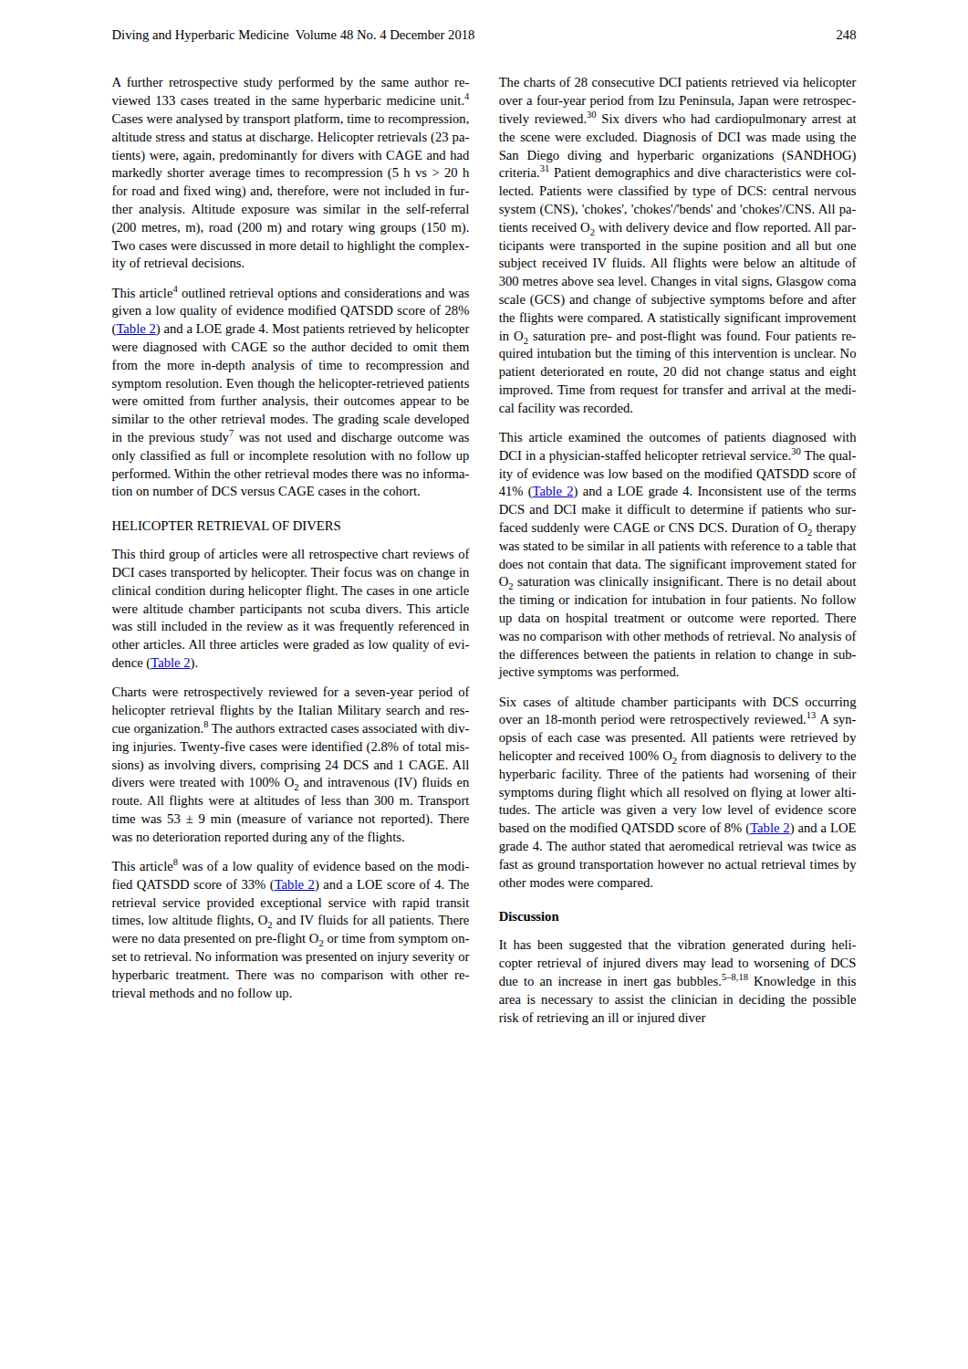Diving and Hyperbaric Medicine Volume 48 No. 4 December 2018 248
A further retrospective study performed by the same author reviewed 133 cases treated in the same hyperbaric medicine unit.4 Cases were analysed by transport platform, time to recompression, altitude stress and status at discharge. Helicopter retrievals (23 patients) were, again, predominantly for divers with CAGE and had markedly shorter average times to recompression (5 h vs > 20 h for road and fixed wing) and, therefore, were not included in further analysis. Altitude exposure was similar in the self-referral (200 metres, m), road (200 m) and rotary wing groups (150 m). Two cases were discussed in more detail to highlight the complexity of retrieval decisions.
This article4 outlined retrieval options and considerations and was given a low quality of evidence modified QATSDD score of 28% (Table 2) and a LOE grade 4. Most patients retrieved by helicopter were diagnosed with CAGE so the author decided to omit them from the more in-depth analysis of time to recompression and symptom resolution. Even though the helicopter-retrieved patients were omitted from further analysis, their outcomes appear to be similar to the other retrieval modes. The grading scale developed in the previous study7 was not used and discharge outcome was only classified as full or incomplete resolution with no follow up performed. Within the other retrieval modes there was no information on number of DCS versus CAGE cases in the cohort.
Helicopter retrieval of divers
This third group of articles were all retrospective chart reviews of DCI cases transported by helicopter. Their focus was on change in clinical condition during helicopter flight. The cases in one article were altitude chamber participants not scuba divers. This article was still included in the review as it was frequently referenced in other articles. All three articles were graded as low quality of evidence (Table 2).
Charts were retrospectively reviewed for a seven-year period of helicopter retrieval flights by the Italian Military search and rescue organization.8 The authors extracted cases associated with diving injuries. Twenty-five cases were identified (2.8% of total missions) as involving divers, comprising 24 DCS and 1 CAGE. All divers were treated with 100% O2 and intravenous (IV) fluids en route. All flights were at altitudes of less than 300 m. Transport time was 53 ± 9 min (measure of variance not reported). There was no deterioration reported during any of the flights.
This article8 was of a low quality of evidence based on the modified QATSDD score of 33% (Table 2) and a LOE score of 4. The retrieval service provided exceptional service with rapid transit times, low altitude flights, O2 and IV fluids for all patients. There were no data presented on pre-flight O2 or time from symptom onset to retrieval. No information was presented on injury severity or hyperbaric treatment. There was no comparison with other retrieval methods and no follow up.
The charts of 28 consecutive DCI patients retrieved via helicopter over a four-year period from Izu Peninsula, Japan were retrospectively reviewed.30 Six divers who had cardiopulmonary arrest at the scene were excluded. Diagnosis of DCI was made using the San Diego diving and hyperbaric organizations (SANDHOG) criteria.31 Patient demographics and dive characteristics were collected. Patients were classified by type of DCS: central nervous system (CNS), 'chokes', 'chokes'/'bends' and 'chokes'/CNS. All patients received O2 with delivery device and flow reported. All participants were transported in the supine position and all but one subject received IV fluids. All flights were below an altitude of 300 metres above sea level. Changes in vital signs, Glasgow coma scale (GCS) and change of subjective symptoms before and after the flights were compared. A statistically significant improvement in O2 saturation pre- and post-flight was found. Four patients required intubation but the timing of this intervention is unclear. No patient deteriorated en route, 20 did not change status and eight improved. Time from request for transfer and arrival at the medical facility was recorded.
This article examined the outcomes of patients diagnosed with DCI in a physician-staffed helicopter retrieval service.30 The quality of evidence was low based on the modified QATSDD score of 41% (Table 2) and a LOE grade 4. Inconsistent use of the terms DCS and DCI make it difficult to determine if patients who surfaced suddenly were CAGE or CNS DCS. Duration of O2 therapy was stated to be similar in all patients with reference to a table that does not contain that data. The significant improvement stated for O2 saturation was clinically insignificant. There is no detail about the timing or indication for intubation in four patients. No follow up data on hospital treatment or outcome were reported. There was no comparison with other methods of retrieval. No analysis of the differences between the patients in relation to change in subjective symptoms was performed.
Six cases of altitude chamber participants with DCS occurring over an 18-month period were retrospectively reviewed.13 A synopsis of each case was presented. All patients were retrieved by helicopter and received 100% O2 from diagnosis to delivery to the hyperbaric facility. Three of the patients had worsening of their symptoms during flight which all resolved on flying at lower altitudes. The article was given a very low level of evidence score based on the modified QATSDD score of 8% (Table 2) and a LOE grade 4. The author stated that aeromedical retrieval was twice as fast as ground transportation however no actual retrieval times by other modes were compared.
Discussion
It has been suggested that the vibration generated during helicopter retrieval of injured divers may lead to worsening of DCS due to an increase in inert gas bubbles.5–8,18 Knowledge in this area is necessary to assist the clinician in deciding the possible risk of retrieving an ill or injured diver